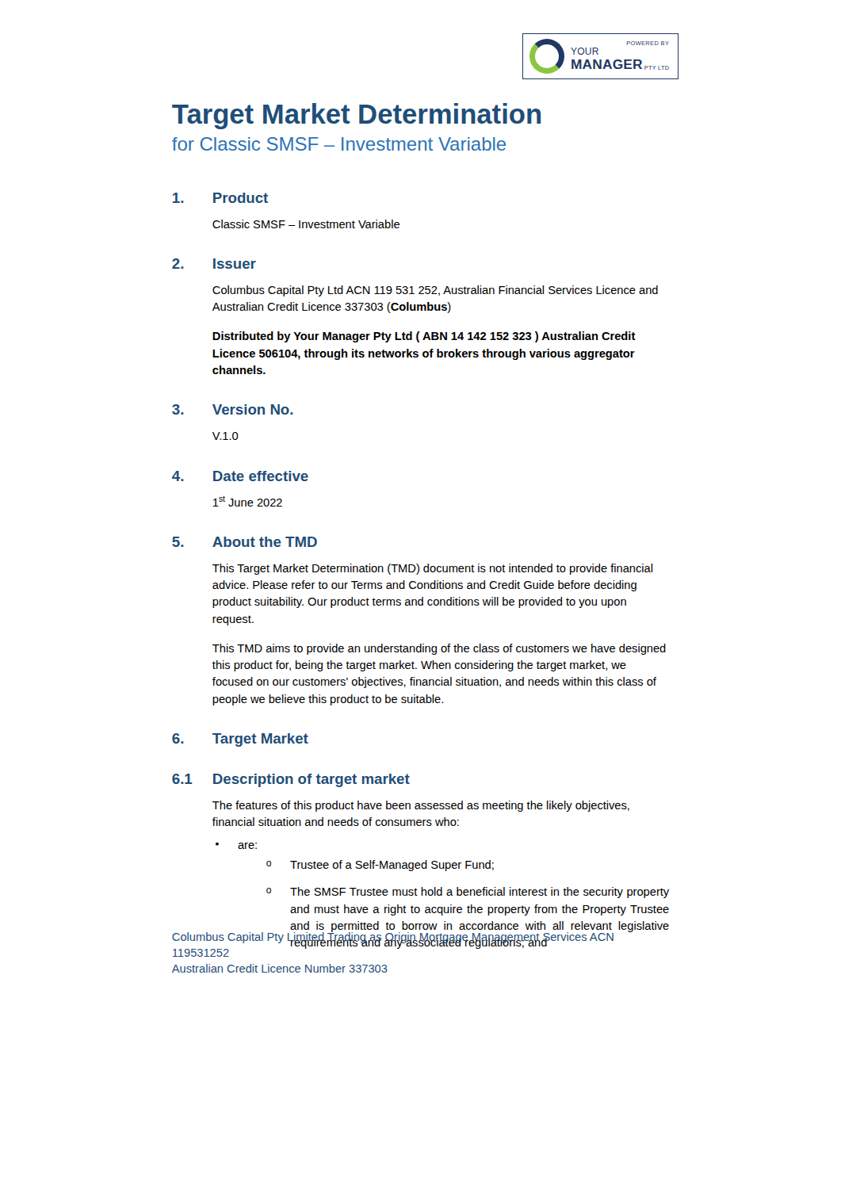Powered by YOUR MANAGER PTY LTD
Target Market Determination
for Classic SMSF – Investment Variable
1. Product
Classic SMSF – Investment Variable
2. Issuer
Columbus Capital Pty Ltd ACN 119 531 252, Australian Financial Services Licence and Australian Credit Licence 337303 (Columbus)
Distributed by Your Manager Pty Ltd ( ABN 14 142 152 323 ) Australian Credit Licence 506104, through its networks of brokers through various aggregator channels.
3. Version No.
V.1.0
4. Date effective
1st June 2022
5. About the TMD
This Target Market Determination (TMD) document is not intended to provide financial advice. Please refer to our Terms and Conditions and Credit Guide before deciding product suitability. Our product terms and conditions will be provided to you upon request.
This TMD aims to provide an understanding of the class of customers we have designed this product for, being the target market. When considering the target market, we focused on our customers' objectives, financial situation, and needs within this class of people we believe this product to be suitable.
6. Target Market
6.1 Description of target market
The features of this product have been assessed as meeting the likely objectives, financial situation and needs of consumers who:
are:
Trustee of a Self-Managed Super Fund;
The SMSF Trustee must hold a beneficial interest in the security property and must have a right to acquire the property from the Property Trustee and is permitted to borrow in accordance with all relevant legislative requirements and any associated regulations; and
Columbus Capital Pty Limited Trading as Origin Mortgage Management Services ACN 119531252
Australian Credit Licence Number 337303